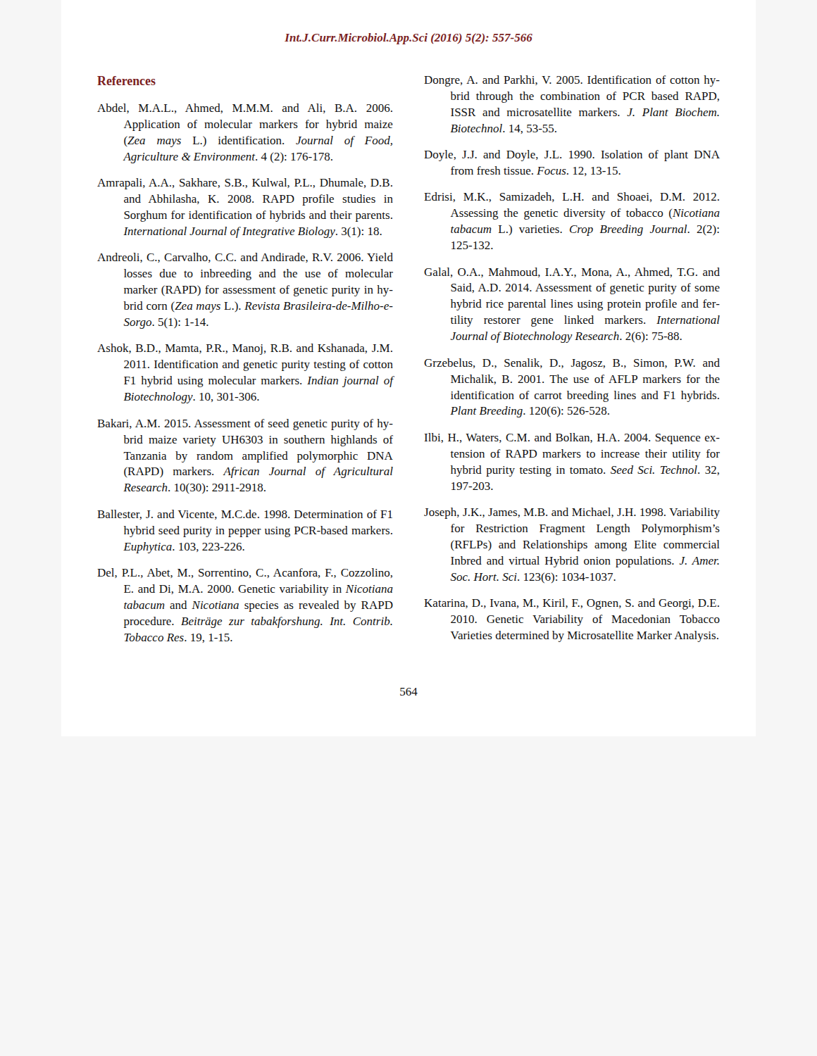Int.J.Curr.Microbiol.App.Sci (2016) 5(2): 557-566
References
Abdel, M.A.L., Ahmed, M.M.M. and Ali, B.A. 2006. Application of molecular markers for hybrid maize (Zea mays L.) identification. Journal of Food, Agriculture & Environment. 4 (2): 176-178.
Amrapali, A.A., Sakhare, S.B., Kulwal, P.L., Dhumale, D.B. and Abhilasha, K. 2008. RAPD profile studies in Sorghum for identification of hybrids and their parents. International Journal of Integrative Biology. 3(1): 18.
Andreoli, C., Carvalho, C.C. and Andirade, R.V. 2006. Yield losses due to inbreeding and the use of molecular marker (RAPD) for assessment of genetic purity in hybrid corn (Zea mays L.). Revista Brasileira-de-Milho-e-Sorgo. 5(1): 1-14.
Ashok, B.D., Mamta, P.R., Manoj, R.B. and Kshanada, J.M. 2011. Identification and genetic purity testing of cotton F1 hybrid using molecular markers. Indian journal of Biotechnology. 10, 301-306.
Bakari, A.M. 2015. Assessment of seed genetic purity of hybrid maize variety UH6303 in southern highlands of Tanzania by random amplified polymorphic DNA (RAPD) markers. African Journal of Agricultural Research. 10(30): 2911-2918.
Ballester, J. and Vicente, M.C.de. 1998. Determination of F1 hybrid seed purity in pepper using PCR-based markers. Euphytica. 103, 223-226.
Del, P.L., Abet, M., Sorrentino, C., Acanfora, F., Cozzolino, E. and Di, M.A. 2000. Genetic variability in Nicotiana tabacum and Nicotiana species as revealed by RAPD procedure. Beiträge zur tabakforshung. Int. Contrib. Tobacco Res. 19, 1-15.
Dongre, A. and Parkhi, V. 2005. Identification of cotton hybrid through the combination of PCR based RAPD, ISSR and microsatellite markers. J. Plant Biochem. Biotechnol. 14, 53-55.
Doyle, J.J. and Doyle, J.L. 1990. Isolation of plant DNA from fresh tissue. Focus. 12, 13-15.
Edrisi, M.K., Samizadeh, L.H. and Shoaei, D.M. 2012. Assessing the genetic diversity of tobacco (Nicotiana tabacum L.) varieties. Crop Breeding Journal. 2(2): 125-132.
Galal, O.A., Mahmoud, I.A.Y., Mona, A., Ahmed, T.G. and Said, A.D. 2014. Assessment of genetic purity of some hybrid rice parental lines using protein profile and fertility restorer gene linked markers. International Journal of Biotechnology Research. 2(6): 75-88.
Grzebelus, D., Senalik, D., Jagosz, B., Simon, P.W. and Michalik, B. 2001. The use of AFLP markers for the identification of carrot breeding lines and F1 hybrids. Plant Breeding. 120(6): 526-528.
Ilbi, H., Waters, C.M. and Bolkan, H.A. 2004. Sequence extension of RAPD markers to increase their utility for hybrid purity testing in tomato. Seed Sci. Technol. 32, 197-203.
Joseph, J.K., James, M.B. and Michael, J.H. 1998. Variability for Restriction Fragment Length Polymorphism’s (RFLPs) and Relationships among Elite commercial Inbred and virtual Hybrid onion populations. J. Amer. Soc. Hort. Sci. 123(6): 1034-1037.
Katarina, D., Ivana, M., Kiril, F., Ognen, S. and Georgi, D.E. 2010. Genetic Variability of Macedonian Tobacco Varieties determined by Microsatellite Marker Analysis.
564